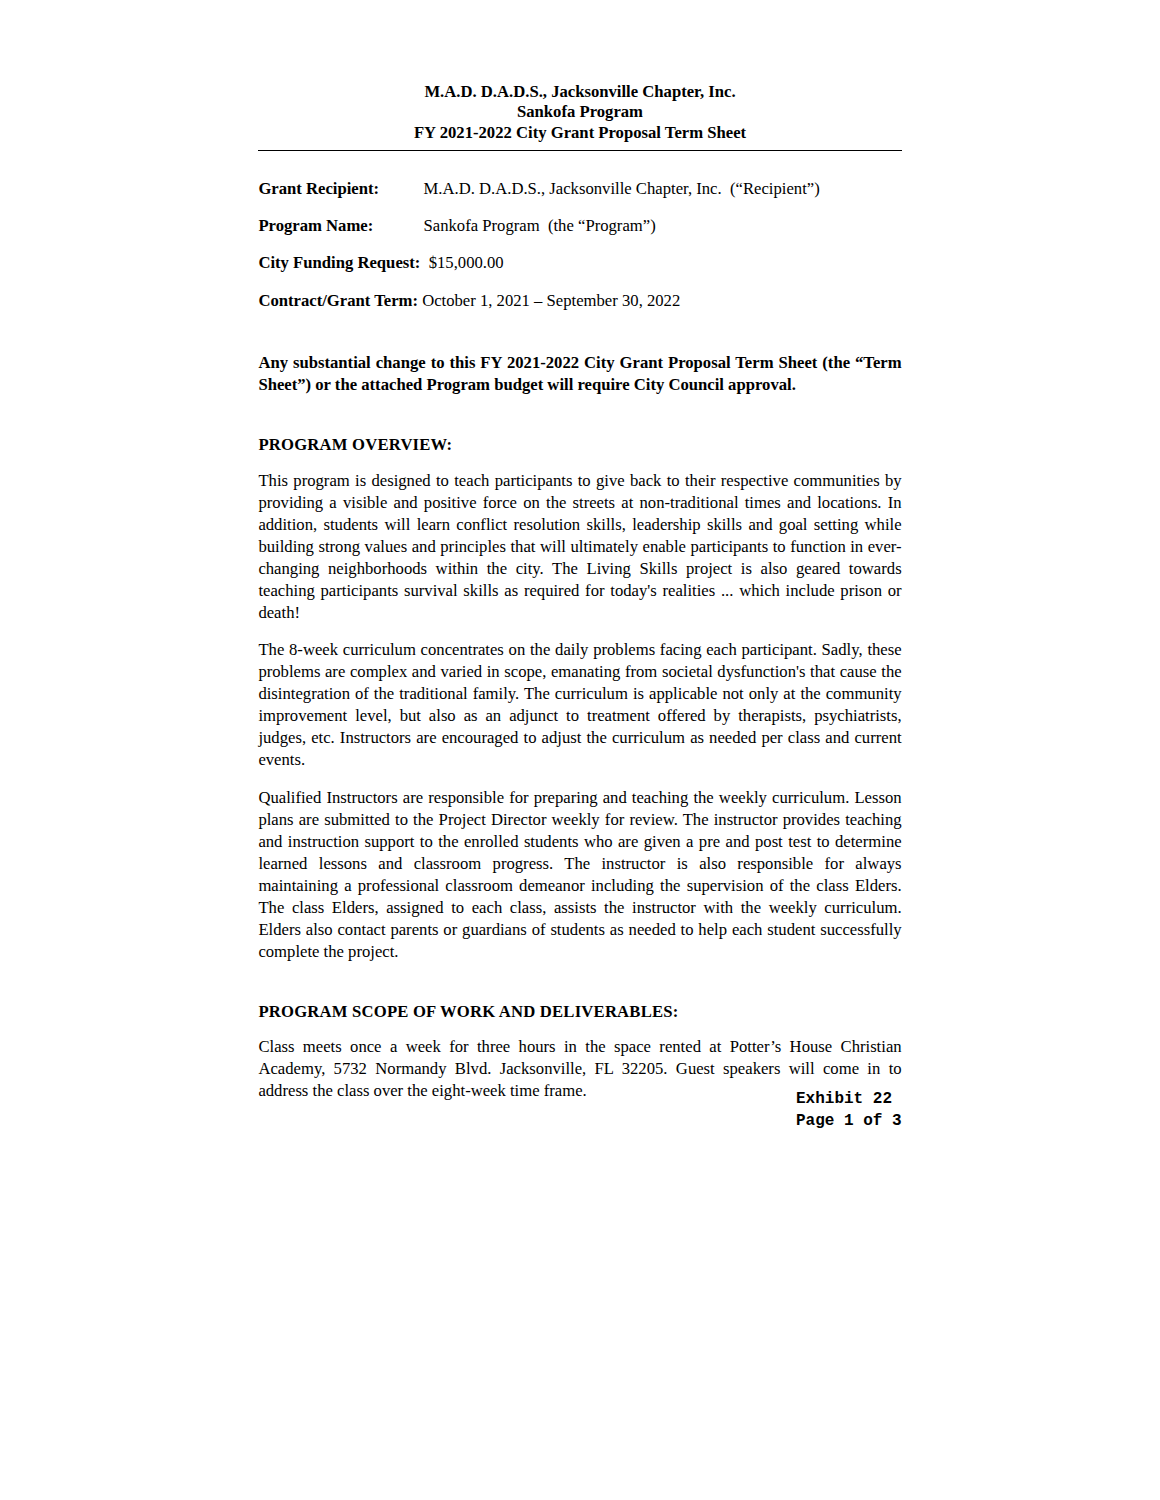M.A.D. D.A.D.S., Jacksonville Chapter, Inc. Sankofa Program FY 2021-2022 City Grant Proposal Term Sheet
Grant Recipient: M.A.D. D.A.D.S., Jacksonville Chapter, Inc. (“Recipient”)
Program Name: Sankofa Program (the “Program”)
City Funding Request: $15,000.00
Contract/Grant Term: October 1, 2021 – September 30, 2022
Any substantial change to this FY 2021-2022 City Grant Proposal Term Sheet (the “Term Sheet”) or the attached Program budget will require City Council approval.
PROGRAM OVERVIEW:
This program is designed to teach participants to give back to their respective communities by providing a visible and positive force on the streets at non-traditional times and locations. In addition, students will learn conflict resolution skills, leadership skills and goal setting while building strong values and principles that will ultimately enable participants to function in ever-changing neighborhoods within the city. The Living Skills project is also geared towards teaching participants survival skills as required for today's realities ... which include prison or death!
The 8-week curriculum concentrates on the daily problems facing each participant. Sadly, these problems are complex and varied in scope, emanating from societal dysfunction's that cause the disintegration of the traditional family. The curriculum is applicable not only at the community improvement level, but also as an adjunct to treatment offered by therapists, psychiatrists, judges, etc. Instructors are encouraged to adjust the curriculum as needed per class and current events.
Qualified Instructors are responsible for preparing and teaching the weekly curriculum. Lesson plans are submitted to the Project Director weekly for review. The instructor provides teaching and instruction support to the enrolled students who are given a pre and post test to determine learned lessons and classroom progress. The instructor is also responsible for always maintaining a professional classroom demeanor including the supervision of the class Elders. The class Elders, assigned to each class, assists the instructor with the weekly curriculum. Elders also contact parents or guardians of students as needed to help each student successfully complete the project.
PROGRAM SCOPE OF WORK AND DELIVERABLES:
Class meets once a week for three hours in the space rented at Potter’s House Christian Academy, 5732 Normandy Blvd. Jacksonville, FL 32205. Guest speakers will come in to address the class over the eight-week time frame.
Exhibit 22
Page 1 of 3